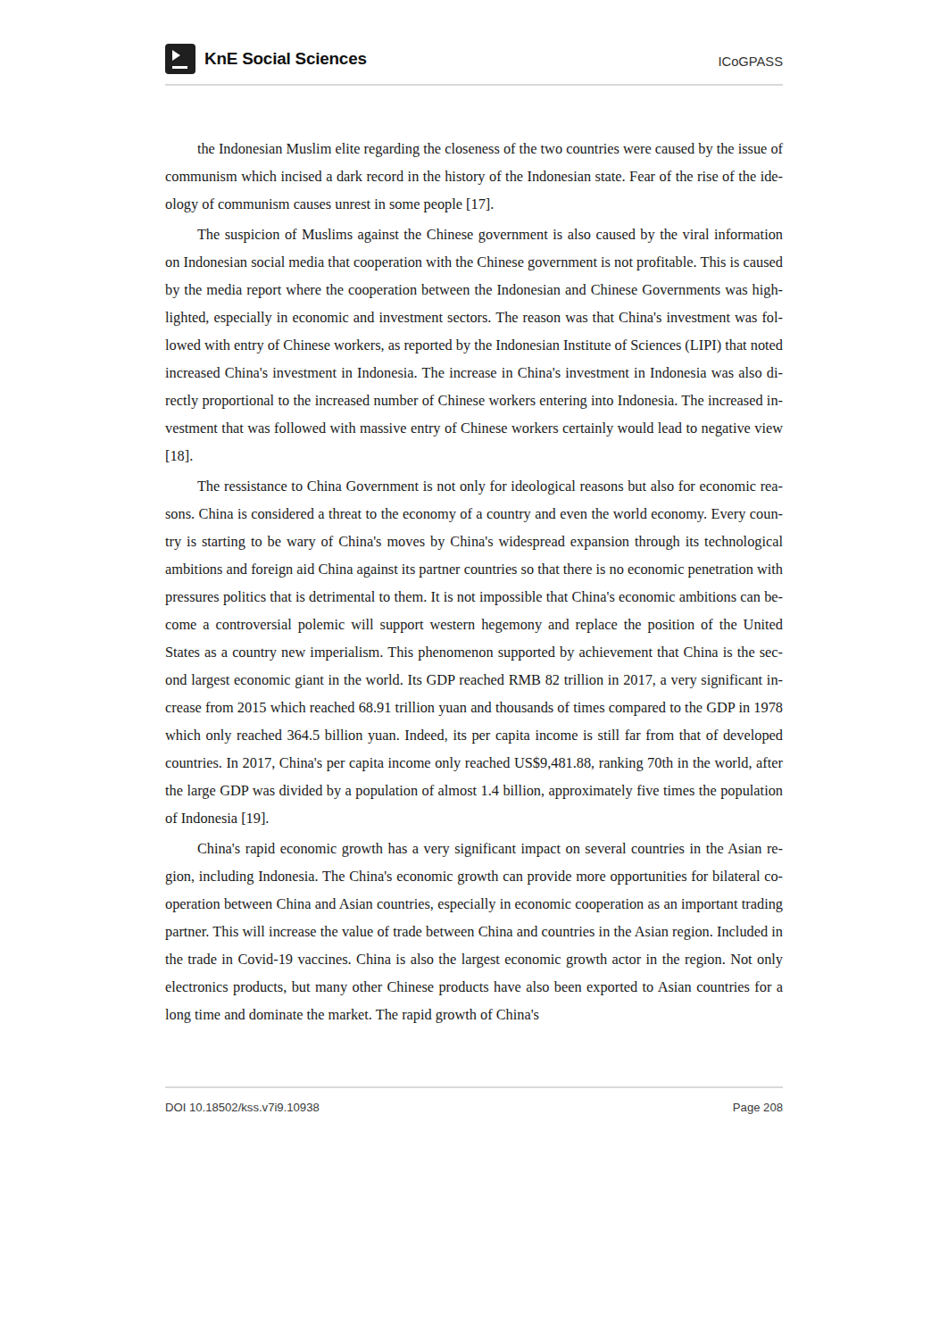KnE Social Sciences
ICoGPASS
the Indonesian Muslim elite regarding the closeness of the two countries were caused by the issue of communism which incised a dark record in the history of the Indonesian state. Fear of the rise of the ideology of communism causes unrest in some people [17].
The suspicion of Muslims against the Chinese government is also caused by the viral information on Indonesian social media that cooperation with the Chinese government is not profitable. This is caused by the media report where the cooperation between the Indonesian and Chinese Governments was highlighted, especially in economic and investment sectors. The reason was that China's investment was followed with entry of Chinese workers, as reported by the Indonesian Institute of Sciences (LIPI) that noted increased China's investment in Indonesia. The increase in China's investment in Indonesia was also directly proportional to the increased number of Chinese workers entering into Indonesia. The increased investment that was followed with massive entry of Chinese workers certainly would lead to negative view [18].
The ressistance to China Government is not only for ideological reasons but also for economic reasons. China is considered a threat to the economy of a country and even the world economy. Every country is starting to be wary of China's moves by China's widespread expansion through its technological ambitions and foreign aid China against its partner countries so that there is no economic penetration with pressures politics that is detrimental to them. It is not impossible that China's economic ambitions can become a controversial polemic will support western hegemony and replace the position of the United States as a country new imperialism. This phenomenon supported by achievement that China is the second largest economic giant in the world. Its GDP reached RMB 82 trillion in 2017, a very significant increase from 2015 which reached 68.91 trillion yuan and thousands of times compared to the GDP in 1978 which only reached 364.5 billion yuan. Indeed, its per capita income is still far from that of developed countries. In 2017, China's per capita income only reached US$9,481.88, ranking 70th in the world, after the large GDP was divided by a population of almost 1.4 billion, approximately five times the population of Indonesia [19].
China's rapid economic growth has a very significant impact on several countries in the Asian region, including Indonesia. The China's economic growth can provide more opportunities for bilateral cooperation between China and Asian countries, especially in economic cooperation as an important trading partner. This will increase the value of trade between China and countries in the Asian region. Included in the trade in Covid-19 vaccines. China is also the largest economic growth actor in the region. Not only electronics products, but many other Chinese products have also been exported to Asian countries for a long time and dominate the market. The rapid growth of China's
DOI 10.18502/kss.v7i9.10938 Page 208